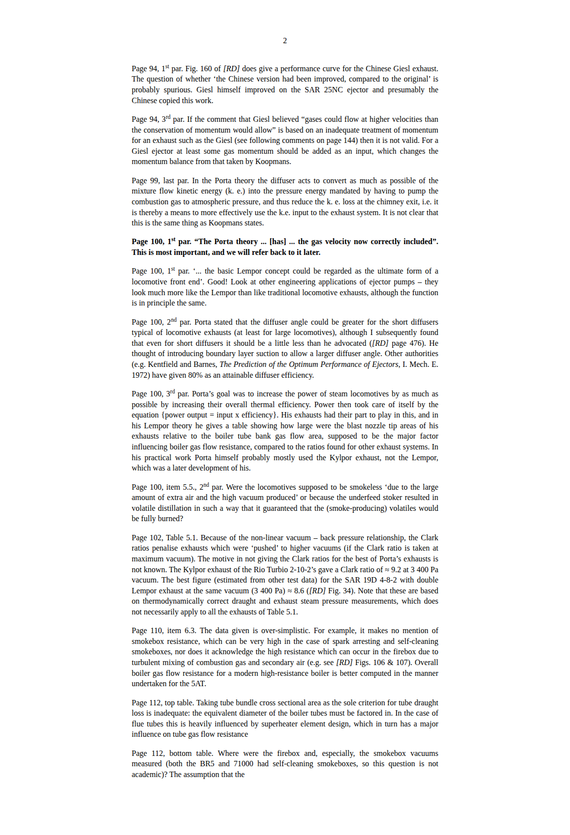2
Page 94, 1st par. Fig. 160 of [RD] does give a performance curve for the Chinese Giesl exhaust. The question of whether ‘the Chinese version had been improved, compared to the original’ is probably spurious. Giesl himself improved on the SAR 25NC ejector and presumably the Chinese copied this work.
Page 94, 3rd par. If the comment that Giesl believed “gases could flow at higher velocities than the conservation of momentum would allow” is based on an inadequate treatment of momentum for an exhaust such as the Giesl (see following comments on page 144) then it is not valid. For a Giesl ejector at least some gas momentum should be added as an input, which changes the momentum balance from that taken by Koopmans.
Page 99, last par. In the Porta theory the diffuser acts to convert as much as possible of the mixture flow kinetic energy (k. e.) into the pressure energy mandated by having to pump the combustion gas to atmospheric pressure, and thus reduce the k. e. loss at the chimney exit, i.e. it is thereby a means to more effectively use the k.e. input to the exhaust system. It is not clear that this is the same thing as Koopmans states.
Page 100, 1st par. “The Porta theory ... [has] ... the gas velocity now correctly included”. This is most important, and we will refer back to it later.
Page 100, 1st par. ‘... the basic Lempor concept could be regarded as the ultimate form of a locomotive front end’. Good! Look at other engineering applications of ejector pumps – they look much more like the Lempor than like traditional locomotive exhausts, although the function is in principle the same.
Page 100, 2nd par. Porta stated that the diffuser angle could be greater for the short diffusers typical of locomotive exhausts (at least for large locomotives), although I subsequently found that even for short diffusers it should be a little less than he advocated ([RD] page 476). He thought of introducing boundary layer suction to allow a larger diffuser angle. Other authorities (e.g. Kentfield and Barnes, The Prediction of the Optimum Performance of Ejectors, I. Mech. E. 1972) have given 80% as an attainable diffuser efficiency.
Page 100, 3rd par. Porta’s goal was to increase the power of steam locomotives by as much as possible by increasing their overall thermal efficiency. Power then took care of itself by the equation {power output = input x efficiency}. His exhausts had their part to play in this, and in his Lempor theory he gives a table showing how large were the blast nozzle tip areas of his exhausts relative to the boiler tube bank gas flow area, supposed to be the major factor influencing boiler gas flow resistance, compared to the ratios found for other exhaust systems. In his practical work Porta himself probably mostly used the Kylpor exhaust, not the Lempor, which was a later development of his.
Page 100, item 5.5., 2nd par. Were the locomotives supposed to be smokeless ‘due to the large amount of extra air and the high vacuum produced’ or because the underfeed stoker resulted in volatile distillation in such a way that it guaranteed that the (smoke-producing) volatiles would be fully burned?
Page 102, Table 5.1. Because of the non-linear vacuum – back pressure relationship, the Clark ratios penalise exhausts which were ‘pushed’ to higher vacuums (if the Clark ratio is taken at maximum vacuum). The motive in not giving the Clark ratios for the best of Porta’s exhausts is not known. The Kylpor exhaust of the Rio Turbio 2-10-2’s gave a Clark ratio of ≈ 9.2 at 3 400 Pa vacuum. The best figure (estimated from other test data) for the SAR 19D 4-8-2 with double Lempor exhaust at the same vacuum (3 400 Pa) ≈ 8.6 ([RD] Fig. 34). Note that these are based on thermodynamically correct draught and exhaust steam pressure measurements, which does not necessarily apply to all the exhausts of Table 5.1.
Page 110, item 6.3. The data given is over-simplistic. For example, it makes no mention of smokebox resistance, which can be very high in the case of spark arresting and self-cleaning smokeboxes, nor does it acknowledge the high resistance which can occur in the firebox due to turbulent mixing of combustion gas and secondary air (e.g. see [RD] Figs. 106 & 107). Overall boiler gas flow resistance for a modern high-resistance boiler is better computed in the manner undertaken for the 5AT.
Page 112, top table. Taking tube bundle cross sectional area as the sole criterion for tube draught loss is inadequate: the equivalent diameter of the boiler tubes must be factored in. In the case of flue tubes this is heavily influenced by superheater element design, which in turn has a major influence on tube gas flow resistance
Page 112, bottom table. Where were the firebox and, especially, the smokebox vacuums measured (both the BR5 and 71000 had self-cleaning smokeboxes, so this question is not academic)? The assumption that the